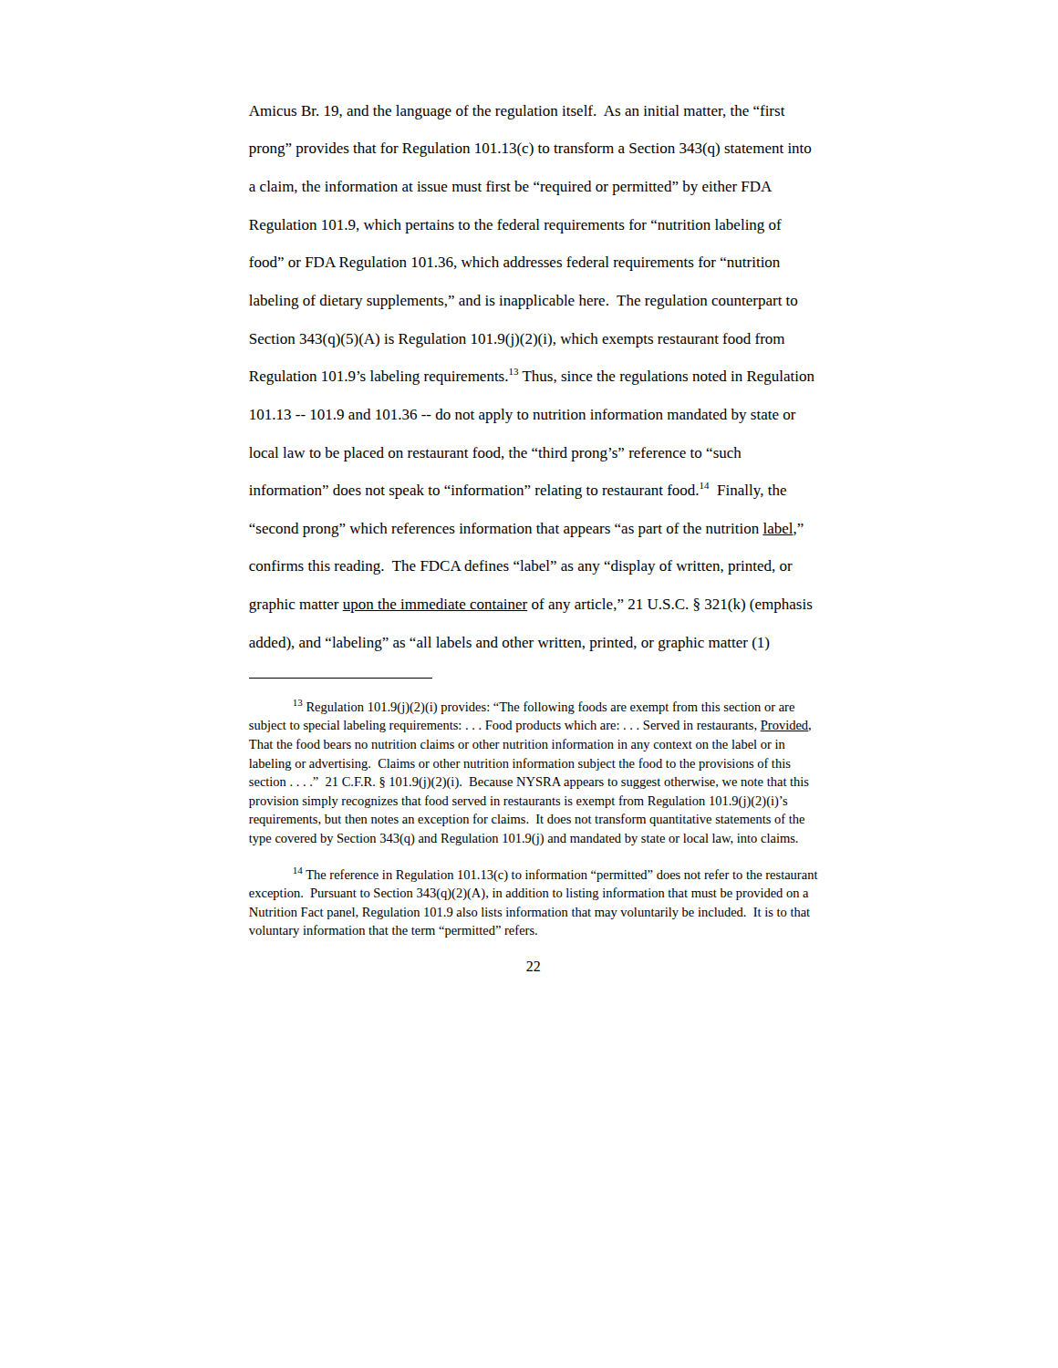Amicus Br. 19, and the language of the regulation itself. As an initial matter, the “first prong” provides that for Regulation 101.13(c) to transform a Section 343(q) statement into a claim, the information at issue must first be “required or permitted” by either FDA Regulation 101.9, which pertains to the federal requirements for “nutrition labeling of food” or FDA Regulation 101.36, which addresses federal requirements for “nutrition labeling of dietary supplements,” and is inapplicable here. The regulation counterpart to Section 343(q)(5)(A) is Regulation 101.9(j)(2)(i), which exempts restaurant food from Regulation 101.9’s labeling requirements.13 Thus, since the regulations noted in Regulation 101.13 -- 101.9 and 101.36 -- do not apply to nutrition information mandated by state or local law to be placed on restaurant food, the “third prong’s” reference to “such information” does not speak to “information” relating to restaurant food.14 Finally, the “second prong” which references information that appears “as part of the nutrition label,” confirms this reading. The FDCA defines “label” as any “display of written, printed, or graphic matter upon the immediate container of any article,” 21 U.S.C. § 321(k) (emphasis added), and “labeling” as “all labels and other written, printed, or graphic matter (1)
13 Regulation 101.9(j)(2)(i) provides: “The following foods are exempt from this section or are subject to special labeling requirements: . . . Food products which are: . . . Served in restaurants, Provided, That the food bears no nutrition claims or other nutrition information in any context on the label or in labeling or advertising. Claims or other nutrition information subject the food to the provisions of this section . . . .” 21 C.F.R. § 101.9(j)(2)(i). Because NYSRA appears to suggest otherwise, we note that this provision simply recognizes that food served in restaurants is exempt from Regulation 101.9(j)(2)(i)’s requirements, but then notes an exception for claims. It does not transform quantitative statements of the type covered by Section 343(q) and Regulation 101.9(j) and mandated by state or local law, into claims.
14 The reference in Regulation 101.13(c) to information “permitted” does not refer to the restaurant exception. Pursuant to Section 343(q)(2)(A), in addition to listing information that must be provided on a Nutrition Fact panel, Regulation 101.9 also lists information that may voluntarily be included. It is to that voluntary information that the term “permitted” refers.
22